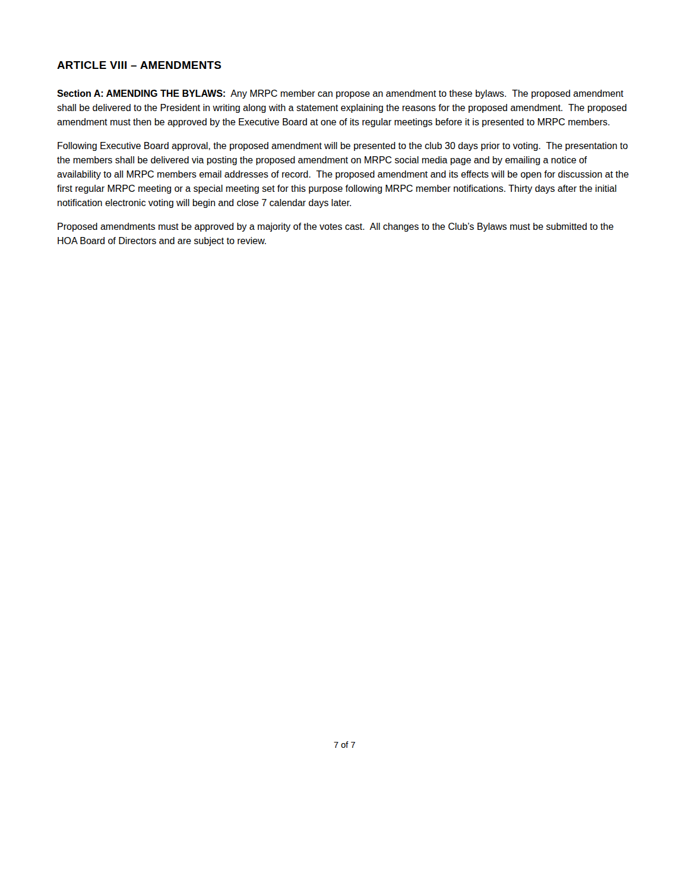ARTICLE VIII – AMENDMENTS
Section A: AMENDING THE BYLAWS: Any MRPC member can propose an amendment to these bylaws. The proposed amendment shall be delivered to the President in writing along with a statement explaining the reasons for the proposed amendment. The proposed amendment must then be approved by the Executive Board at one of its regular meetings before it is presented to MRPC members.
Following Executive Board approval, the proposed amendment will be presented to the club 30 days prior to voting. The presentation to the members shall be delivered via posting the proposed amendment on MRPC social media page and by emailing a notice of availability to all MRPC members email addresses of record. The proposed amendment and its effects will be open for discussion at the first regular MRPC meeting or a special meeting set for this purpose following MRPC member notifications. Thirty days after the initial notification electronic voting will begin and close 7 calendar days later.
Proposed amendments must be approved by a majority of the votes cast. All changes to the Club’s Bylaws must be submitted to the HOA Board of Directors and are subject to review.
7 of 7